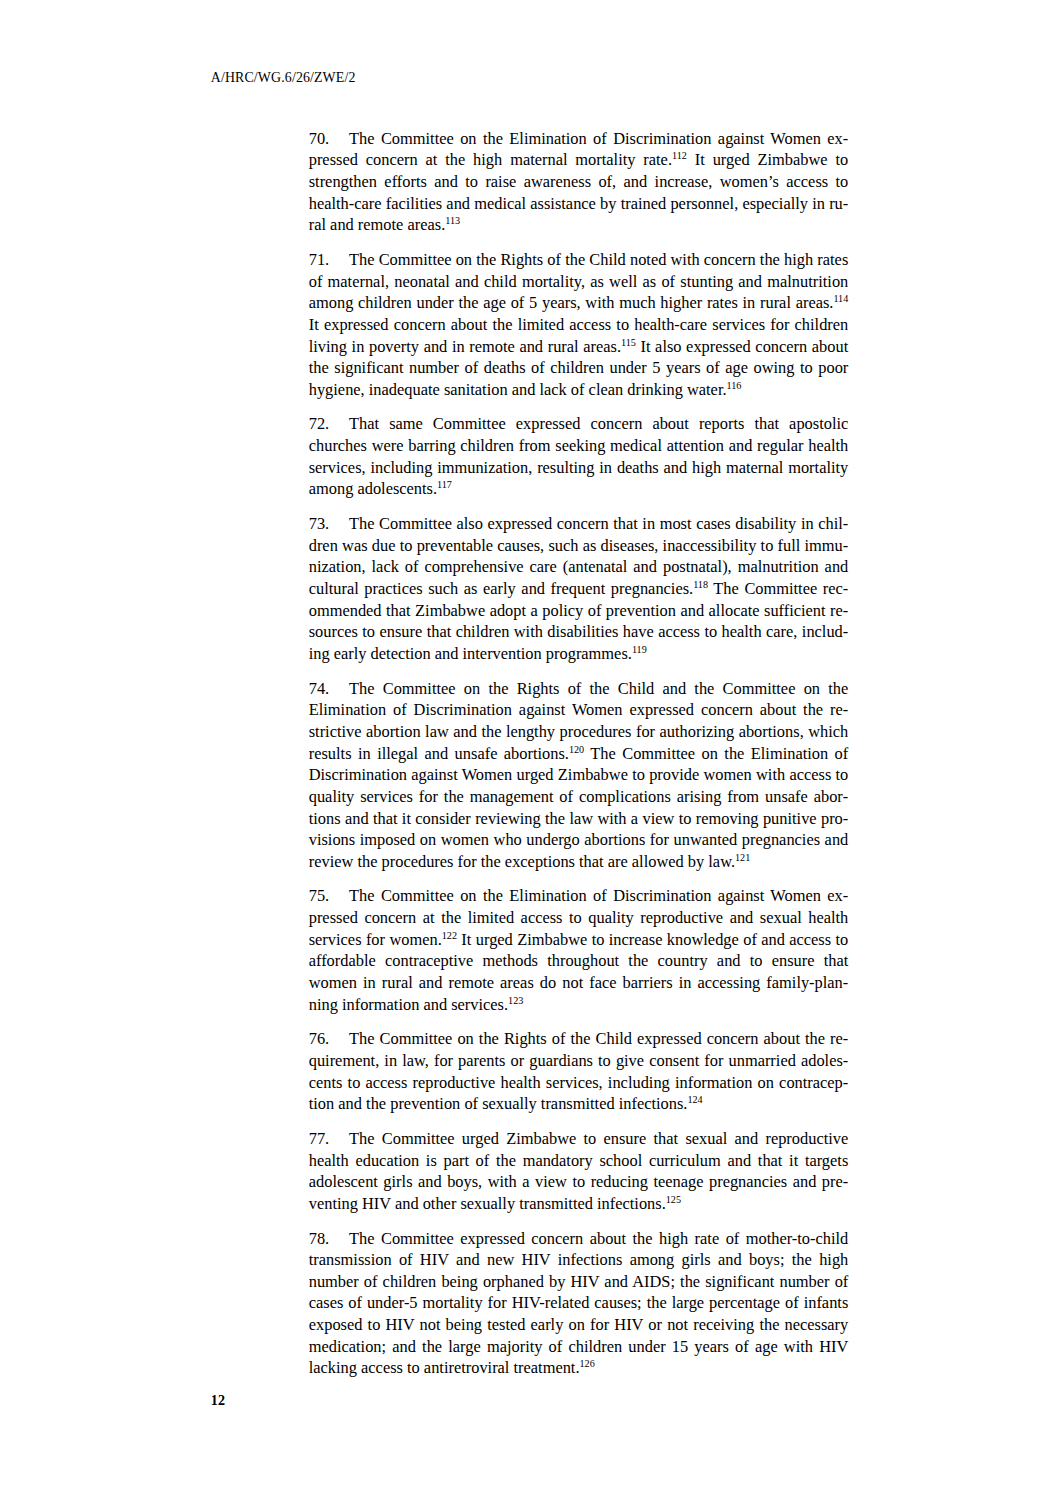A/HRC/WG.6/26/ZWE/2
70. The Committee on the Elimination of Discrimination against Women expressed concern at the high maternal mortality rate.112 It urged Zimbabwe to strengthen efforts and to raise awareness of, and increase, women’s access to health-care facilities and medical assistance by trained personnel, especially in rural and remote areas.113
71. The Committee on the Rights of the Child noted with concern the high rates of maternal, neonatal and child mortality, as well as of stunting and malnutrition among children under the age of 5 years, with much higher rates in rural areas.114 It expressed concern about the limited access to health-care services for children living in poverty and in remote and rural areas.115 It also expressed concern about the significant number of deaths of children under 5 years of age owing to poor hygiene, inadequate sanitation and lack of clean drinking water.116
72. That same Committee expressed concern about reports that apostolic churches were barring children from seeking medical attention and regular health services, including immunization, resulting in deaths and high maternal mortality among adolescents.117
73. The Committee also expressed concern that in most cases disability in children was due to preventable causes, such as diseases, inaccessibility to full immunization, lack of comprehensive care (antenatal and postnatal), malnutrition and cultural practices such as early and frequent pregnancies.118 The Committee recommended that Zimbabwe adopt a policy of prevention and allocate sufficient resources to ensure that children with disabilities have access to health care, including early detection and intervention programmes.119
74. The Committee on the Rights of the Child and the Committee on the Elimination of Discrimination against Women expressed concern about the restrictive abortion law and the lengthy procedures for authorizing abortions, which results in illegal and unsafe abortions.120 The Committee on the Elimination of Discrimination against Women urged Zimbabwe to provide women with access to quality services for the management of complications arising from unsafe abortions and that it consider reviewing the law with a view to removing punitive provisions imposed on women who undergo abortions for unwanted pregnancies and review the procedures for the exceptions that are allowed by law.121
75. The Committee on the Elimination of Discrimination against Women expressed concern at the limited access to quality reproductive and sexual health services for women.122 It urged Zimbabwe to increase knowledge of and access to affordable contraceptive methods throughout the country and to ensure that women in rural and remote areas do not face barriers in accessing family-planning information and services.123
76. The Committee on the Rights of the Child expressed concern about the requirement, in law, for parents or guardians to give consent for unmarried adolescents to access reproductive health services, including information on contraception and the prevention of sexually transmitted infections.124
77. The Committee urged Zimbabwe to ensure that sexual and reproductive health education is part of the mandatory school curriculum and that it targets adolescent girls and boys, with a view to reducing teenage pregnancies and preventing HIV and other sexually transmitted infections.125
78. The Committee expressed concern about the high rate of mother-to-child transmission of HIV and new HIV infections among girls and boys; the high number of children being orphaned by HIV and AIDS; the significant number of cases of under-5 mortality for HIV-related causes; the large percentage of infants exposed to HIV not being tested early on for HIV or not receiving the necessary medication; and the large majority of children under 15 years of age with HIV lacking access to antiretroviral treatment.126
12